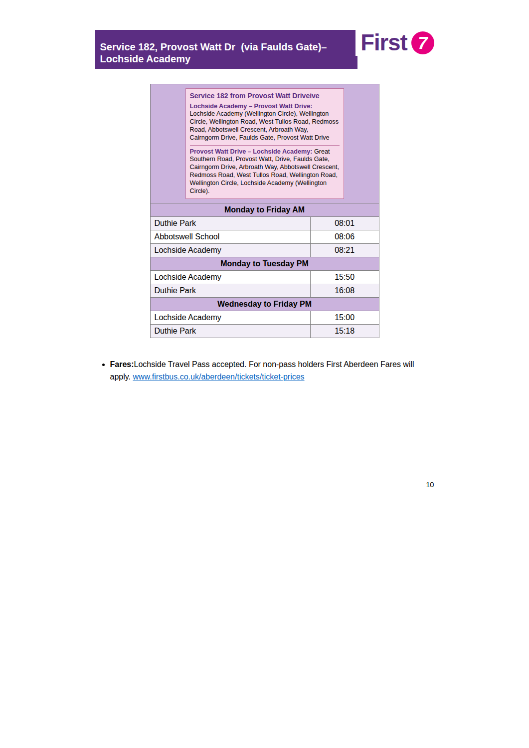Service 182, Provost Watt Dr (via Faulds Gate)– Lochside Academy
First7
| Service 182 from Provost Watt Driveive Lochside Academy – Provost Watt Drive: Lochside Academy (Wellington Circle), Wellington Circle, Wellington Road, West Tullos Road, Redmoss Road, Abbotswell Crescent, Arbroath Way, Cairngorm Drive, Faulds Gate, Provost Watt Drive Provost Watt Drive – Lochside Academy: Great Southern Road, Provost Watt, Drive, Faulds Gate, Cairngorm Drive, Arbroath Way, Abbotswell Crescent, Redmoss Road, West Tullos Road, Wellington Road, Wellington Circle, Lochside Academy (Wellington Circle). |
| Monday to Friday AM |
| Duthie Park | 08:01 |
| Abbotswell School | 08:06 |
| Lochside Academy | 08:21 |
| Monday to Tuesday PM |
| Lochside Academy | 15:50 |
| Duthie Park | 16:08 |
| Wednesday to Friday PM |
| Lochside Academy | 15:00 |
| Duthie Park | 15:18 |
Fares: Lochside Travel Pass accepted. For non-pass holders First Aberdeen Fares will apply. www.firstbus.co.uk/aberdeen/tickets/ticket-prices
10